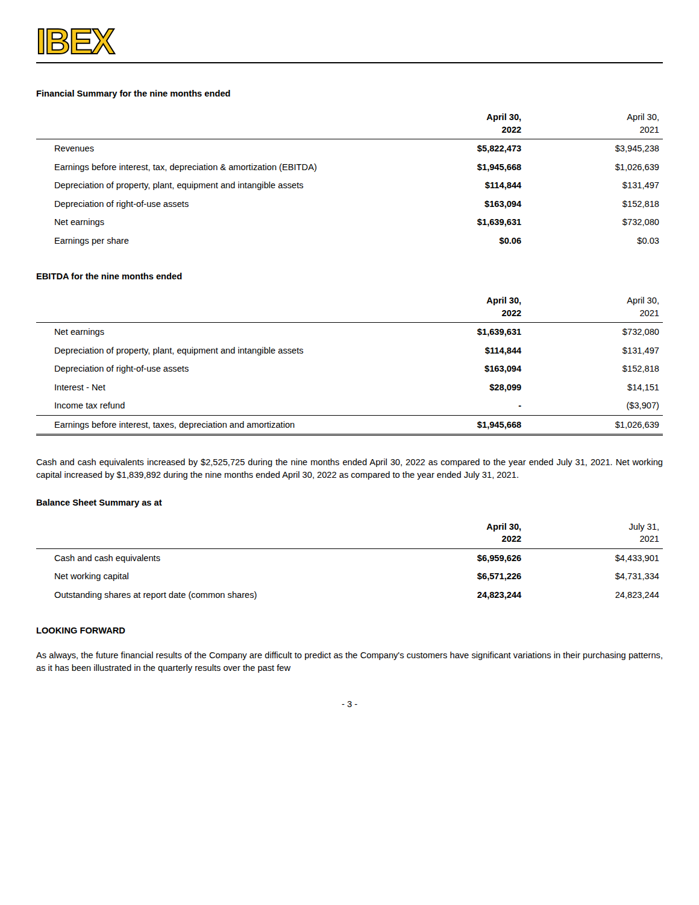IBEX
Financial Summary for the nine months ended
| | April 30, 2022 | April 30, 2021 |
| --- | --- | --- |
| Revenues | $5,822,473 | $3,945,238 |
| Earnings before interest, tax, depreciation & amortization (EBITDA) | $1,945,668 | $1,026,639 |
| Depreciation of property, plant, equipment and intangible assets | $114,844 | $131,497 |
| Depreciation of right-of-use assets | $163,094 | $152,818 |
| Net earnings | $1,639,631 | $732,080 |
| Earnings per share | $0.06 | $0.03 |
EBITDA for the nine months ended
| | April 30, 2022 | April 30, 2021 |
| --- | --- | --- |
| Net earnings | $1,639,631 | $732,080 |
| Depreciation of property, plant, equipment and intangible assets | $114,844 | $131,497 |
| Depreciation of right-of-use assets | $163,094 | $152,818 |
| Interest - Net | $28,099 | $14,151 |
| Income tax refund | - | ($3,907) |
| Earnings before interest, taxes, depreciation and amortization | $1,945,668 | $1,026,639 |
Cash and cash equivalents increased by $2,525,725 during the nine months ended April 30, 2022 as compared to the year ended July 31, 2021. Net working capital increased by $1,839,892 during the nine months ended April 30, 2022 as compared to the year ended July 31, 2021.
Balance Sheet Summary as at
| | April 30, 2022 | July 31, 2021 |
| --- | --- | --- |
| Cash and cash equivalents | $6,959,626 | $4,433,901 |
| Net working capital | $6,571,226 | $4,731,334 |
| Outstanding shares at report date (common shares) | 24,823,244 | 24,823,244 |
LOOKING FORWARD
As always, the future financial results of the Company are difficult to predict as the Company's customers have significant variations in their purchasing patterns, as it has been illustrated in the quarterly results over the past few
- 3 -